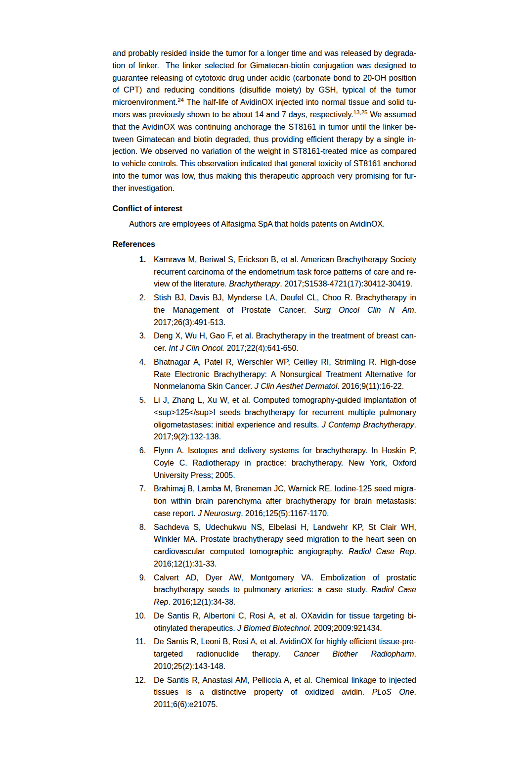and probably resided inside the tumor for a longer time and was released by degradation of linker. The linker selected for Gimatecan-biotin conjugation was designed to guarantee releasing of cytotoxic drug under acidic (carbonate bond to 20-OH position of CPT) and reducing conditions (disulfide moiety) by GSH, typical of the tumor microenvironment.24 The half-life of AvidinOX injected into normal tissue and solid tumors was previously shown to be about 14 and 7 days, respectively.13,25 We assumed that the AvidinOX was continuing anchorage the ST8161 in tumor until the linker between Gimatecan and biotin degraded, thus providing efficient therapy by a single injection. We observed no variation of the weight in ST8161-treated mice as compared to vehicle controls. This observation indicated that general toxicity of ST8161 anchored into the tumor was low, thus making this therapeutic approach very promising for further investigation.
Conflict of interest
Authors are employees of Alfasigma SpA that holds patents on AvidinOX.
References
Kamrava M, Beriwal S, Erickson B, et al. American Brachytherapy Society recurrent carcinoma of the endometrium task force patterns of care and review of the literature. Brachytherapy. 2017;S1538-4721(17):30412-30419.
Stish BJ, Davis BJ, Mynderse LA, Deufel CL, Choo R. Brachytherapy in the Management of Prostate Cancer. Surg Oncol Clin N Am. 2017;26(3):491-513.
Deng X, Wu H, Gao F, et al. Brachytherapy in the treatment of breast cancer. Int J Clin Oncol. 2017;22(4):641-650.
Bhatnagar A, Patel R, Werschler WP, Ceilley RI, Strimling R. High-dose Rate Electronic Brachytherapy: A Nonsurgical Treatment Alternative for Nonmelanoma Skin Cancer. J Clin Aesthet Dermatol. 2016;9(11):16-22.
Li J, Zhang L, Xu W, et al. Computed tomography-guided implantation of <sup>125</sup>I seeds brachytherapy for recurrent multiple pulmonary oligometastases: initial experience and results. J Contemp Brachytherapy. 2017;9(2):132-138.
Flynn A. Isotopes and delivery systems for brachytherapy. In Hoskin P, Coyle C. Radiotherapy in practice: brachytherapy. New York, Oxford University Press; 2005.
Brahimaj B, Lamba M, Breneman JC, Warnick RE. Iodine-125 seed migration within brain parenchyma after brachytherapy for brain metastasis: case report. J Neurosurg. 2016;125(5):1167-1170.
Sachdeva S, Udechukwu NS, Elbelasi H, Landwehr KP, St Clair WH, Winkler MA. Prostate brachytherapy seed migration to the heart seen on cardiovascular computed tomographic angiography. Radiol Case Rep. 2016;12(1):31-33.
Calvert AD, Dyer AW, Montgomery VA. Embolization of prostatic brachytherapy seeds to pulmonary arteries: a case study. Radiol Case Rep. 2016;12(1):34-38.
De Santis R, Albertoni C, Rosi A, et al. OXavidin for tissue targeting biotinylated therapeutics. J Biomed Biotechnol. 2009;2009:921434.
De Santis R, Leoni B, Rosi A, et al. AvidinOX for highly efficient tissue-pretargeted radionuclide therapy. Cancer Biother Radiopharm. 2010;25(2):143-148.
De Santis R, Anastasi AM, Pelliccia A, et al. Chemical linkage to injected tissues is a distinctive property of oxidized avidin. PLoS One. 2011;6(6):e21075.